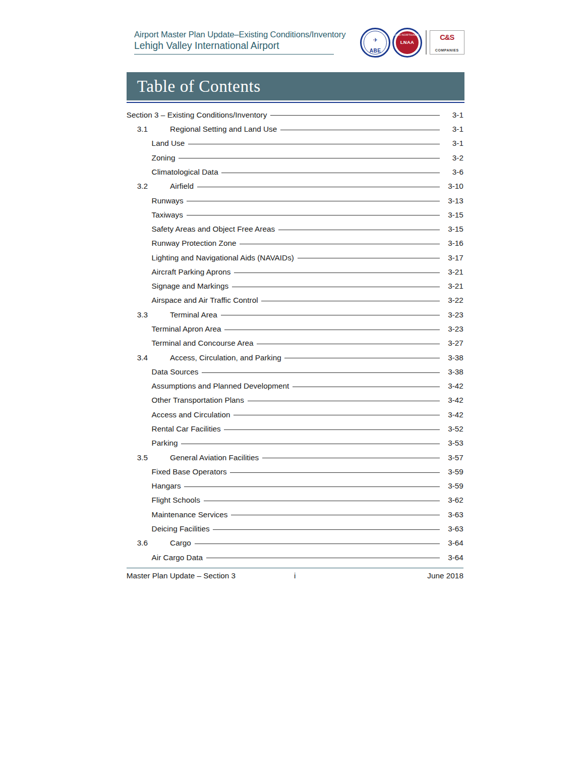Airport Master Plan Update–Existing Conditions/Inventory
Lehigh Valley International Airport
✈ ABE
LEHIGH·NORTHAMPTON LNAA
C&S COMPANIES
Table of Contents
Section 3 – Existing Conditions/Inventory 3-1
3.1 Regional Setting and Land Use 3-1
Land Use 3-1
Zoning 3-2
Climatological Data 3-6
3.2 Airfield 3-10
Runways 3-13
Taxiways 3-15
Safety Areas and Object Free Areas 3-15
Runway Protection Zone 3-16
Lighting and Navigational Aids (NAVAIDs) 3-17
Aircraft Parking Aprons 3-21
Signage and Markings 3-21
Airspace and Air Traffic Control 3-22
3.3 Terminal Area 3-23
Terminal Apron Area 3-23
Terminal and Concourse Area 3-27
3.4 Access, Circulation, and Parking 3-38
Data Sources 3-38
Assumptions and Planned Development 3-42
Other Transportation Plans 3-42
Access and Circulation 3-42
Rental Car Facilities 3-52
Parking 3-53
3.5 General Aviation Facilities 3-57
Fixed Base Operators 3-59
Hangars 3-59
Flight Schools 3-62
Maintenance Services 3-63
Deicing Facilities 3-63
3.6 Cargo 3-64
Air Cargo Data 3-64
Master Plan Update – Section 3
i
June 2018